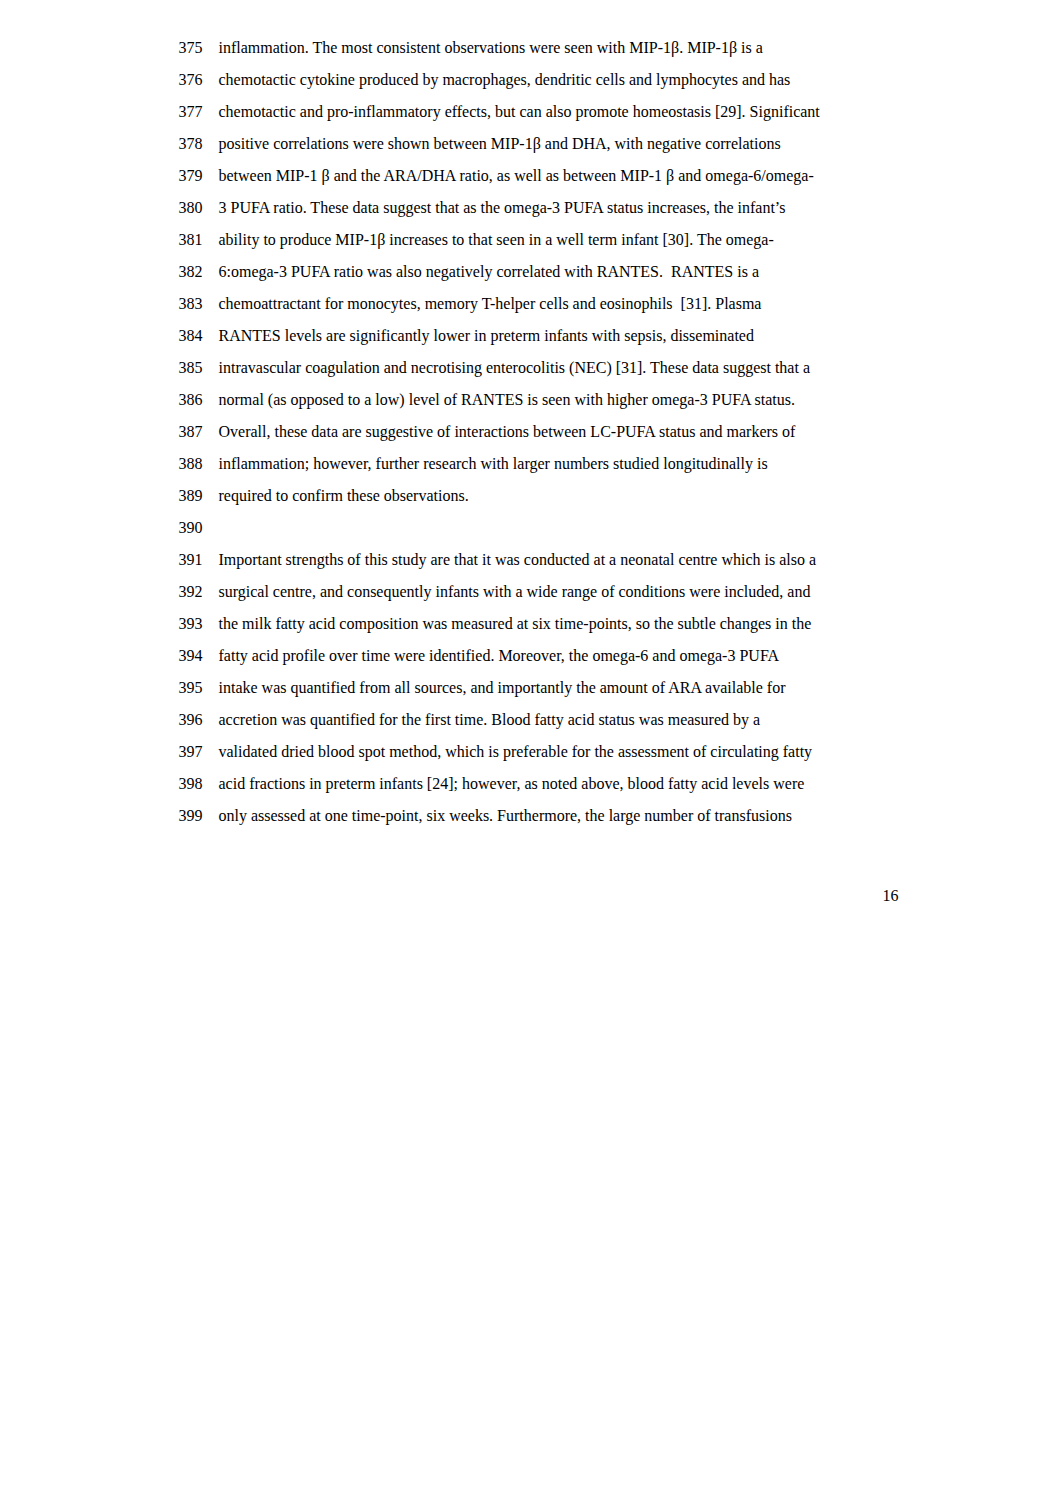inflammation. The most consistent observations were seen with MIP-1β. MIP-1β is a
chemotactic cytokine produced by macrophages, dendritic cells and lymphocytes and has
chemotactic and pro-inflammatory effects, but can also promote homeostasis [29]. Significant
positive correlations were shown between MIP-1β and DHA, with negative correlations
between MIP-1 β and the ARA/DHA ratio, as well as between MIP-1 β and omega-6/omega-
3 PUFA ratio. These data suggest that as the omega-3 PUFA status increases, the infant’s
ability to produce MIP-1β increases to that seen in a well term infant [30]. The omega-
6:omega-3 PUFA ratio was also negatively correlated with RANTES. RANTES is a
chemoattractant for monocytes, memory T-helper cells and eosinophils [31]. Plasma
RANTES levels are significantly lower in preterm infants with sepsis, disseminated
intravascular coagulation and necrotising enterocolitis (NEC) [31]. These data suggest that a
normal (as opposed to a low) level of RANTES is seen with higher omega-3 PUFA status.
Overall, these data are suggestive of interactions between LC-PUFA status and markers of
inflammation; however, further research with larger numbers studied longitudinally is
required to confirm these observations.
Important strengths of this study are that it was conducted at a neonatal centre which is also a
surgical centre, and consequently infants with a wide range of conditions were included, and
the milk fatty acid composition was measured at six time-points, so the subtle changes in the
fatty acid profile over time were identified. Moreover, the omega-6 and omega-3 PUFA
intake was quantified from all sources, and importantly the amount of ARA available for
accretion was quantified for the first time. Blood fatty acid status was measured by a
validated dried blood spot method, which is preferable for the assessment of circulating fatty
acid fractions in preterm infants [24]; however, as noted above, blood fatty acid levels were
only assessed at one time-point, six weeks. Furthermore, the large number of transfusions
16